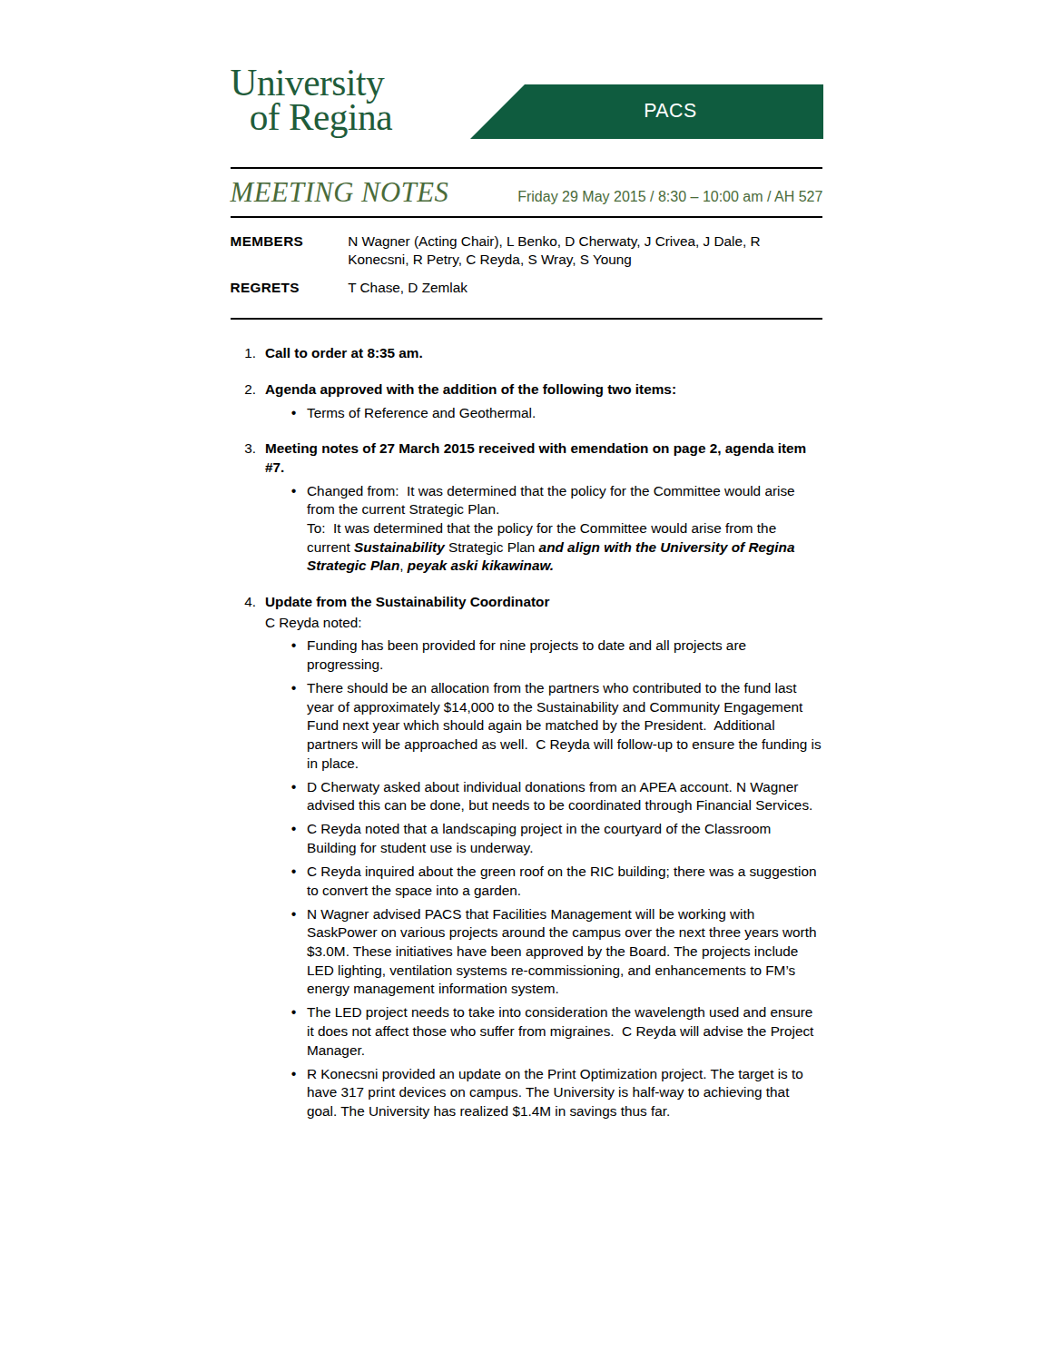University of Regina
PACS
MEETING NOTES
Friday 29 May 2015 / 8:30 – 10:00 am / AH 527
| MEMBERS | N Wagner (Acting Chair), L Benko, D Cherwaty, J Crivea, J Dale, R Konecsni, R Petry, C Reyda, S Wray, S Young |
| REGRETS | T Chase, D Zemlak |
Call to order at 8:35 am.
Agenda approved with the addition of the following two items:
Terms of Reference and Geothermal.
Meeting notes of 27 March 2015 received with emendation on page 2, agenda item #7.
Changed from: It was determined that the policy for the Committee would arise from the current Strategic Plan.
To: It was determined that the policy for the Committee would arise from the current Sustainability Strategic Plan and align with the University of Regina Strategic Plan, peyak aski kikawinaw.
Update from the Sustainability Coordinator
C Reyda noted:
Funding has been provided for nine projects to date and all projects are progressing.
There should be an allocation from the partners who contributed to the fund last year of approximately $14,000 to the Sustainability and Community Engagement Fund next year which should again be matched by the President. Additional partners will be approached as well. C Reyda will follow-up to ensure the funding is in place.
D Cherwaty asked about individual donations from an APEA account. N Wagner advised this can be done, but needs to be coordinated through Financial Services.
C Reyda noted that a landscaping project in the courtyard of the Classroom Building for student use is underway.
C Reyda inquired about the green roof on the RIC building; there was a suggestion to convert the space into a garden.
N Wagner advised PACS that Facilities Management will be working with SaskPower on various projects around the campus over the next three years worth $3.0M. These initiatives have been approved by the Board. The projects include LED lighting, ventilation systems re-commissioning, and enhancements to FM’s energy management information system.
The LED project needs to take into consideration the wavelength used and ensure it does not affect those who suffer from migraines. C Reyda will advise the Project Manager.
R Konecsni provided an update on the Print Optimization project. The target is to have 317 print devices on campus. The University is half-way to achieving that goal. The University has realized $1.4M in savings thus far.